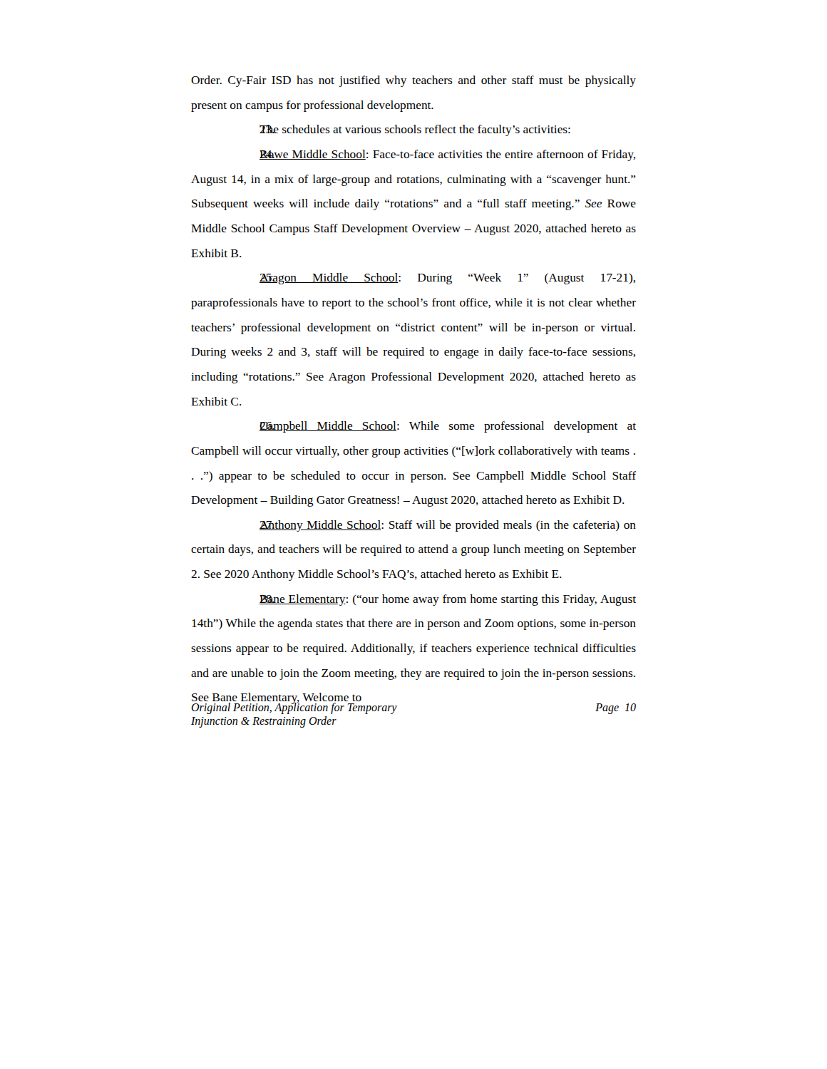Order. Cy-Fair ISD has not justified why teachers and other staff must be physically present on campus for professional development.
23. The schedules at various schools reflect the faculty’s activities:
24. Rowe Middle School: Face-to-face activities the entire afternoon of Friday, August 14, in a mix of large-group and rotations, culminating with a “scavenger hunt.” Subsequent weeks will include daily “rotations” and a “full staff meeting.” See Rowe Middle School Campus Staff Development Overview – August 2020, attached hereto as Exhibit B.
25. Aragon Middle School: During “Week 1” (August 17-21), paraprofessionals have to report to the school’s front office, while it is not clear whether teachers’ professional development on “district content” will be in-person or virtual. During weeks 2 and 3, staff will be required to engage in daily face-to-face sessions, including “rotations.” See Aragon Professional Development 2020, attached hereto as Exhibit C.
26. Campbell Middle School: While some professional development at Campbell will occur virtually, other group activities (“[w]ork collaboratively with teams . . .”) appear to be scheduled to occur in person. See Campbell Middle School Staff Development – Building Gator Greatness! – August 2020, attached hereto as Exhibit D.
27. Anthony Middle School: Staff will be provided meals (in the cafeteria) on certain days, and teachers will be required to attend a group lunch meeting on September 2. See 2020 Anthony Middle School’s FAQ’s, attached hereto as Exhibit E.
28. Bane Elementary: (“our home away from home starting this Friday, August 14th”) While the agenda states that there are in person and Zoom options, some in-person sessions appear to be required. Additionally, if teachers experience technical difficulties and are unable to join the Zoom meeting, they are required to join the in-person sessions. See Bane Elementary, Welcome to
Original Petition, Application for Temporary Injunction & Restraining Order
Page 10